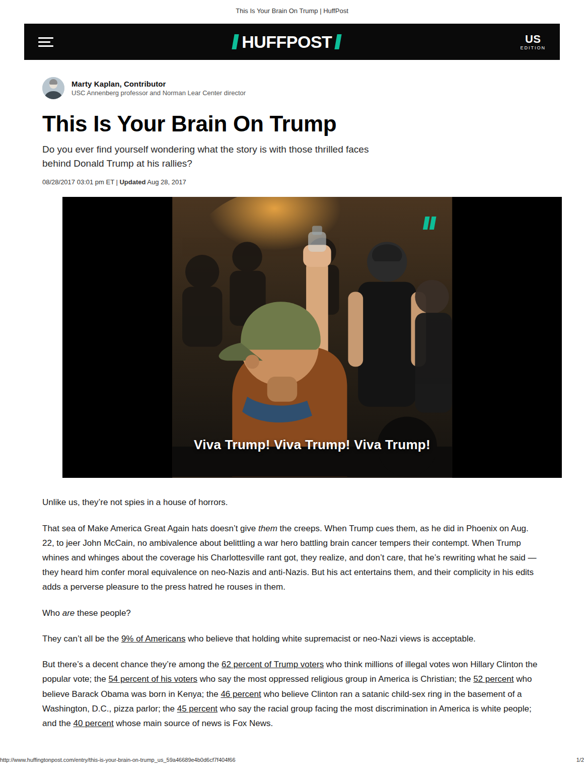This Is Your Brain On Trump | HuffPost
HUFFPOST
US
EDITION
Marty Kaplan, Contributor
USC Annenberg professor and Norman Lear Center director
This Is Your Brain On Trump
Do you ever find yourself wondering what the story is with those thrilled faces behind Donald Trump at his rallies?
08/28/2017 03:01 pm ET | Updated Aug 28, 2017
Viva Trump! Viva Trump! Viva Trump!
Unlike us, they’re not spies in a house of horrors.
That sea of Make America Great Again hats doesn’t give them the creeps. When Trump cues them, as he did in Phoenix on Aug. 22, to jeer John McCain, no ambivalence about belittling a war hero battling brain cancer tempers their contempt. When Trump whines and whinges about the coverage his Charlottesville rant got, they realize, and don’t care, that he’s rewriting what he said — they heard him confer moral equivalence on neo-Nazis and anti-Nazis. But his act entertains them, and their complicity in his edits adds a perverse pleasure to the press hatred he rouses in them.
Who are these people?
They can’t all be the 9% of Americans who believe that holding white supremacist or neo-Nazi views is acceptable.
But there’s a decent chance they’re among the 62 percent of Trump voters who think millions of illegal votes won Hillary Clinton the popular vote; the 54 percent of his voters who say the most oppressed religious group in America is Christian; the 52 percent who believe Barack Obama was born in Kenya; the 46 percent who believe Clinton ran a satanic child-sex ring in the basement of a Washington, D.C., pizza parlor; the 45 percent who say the racial group facing the most discrimination in America is white people; and the 40 percent whose main source of news is Fox News.
http://www.huffingtonpost.com/entry/this-is-your-brain-on-trump_us_59a46689e4b0d6cf7f404f66
1/2